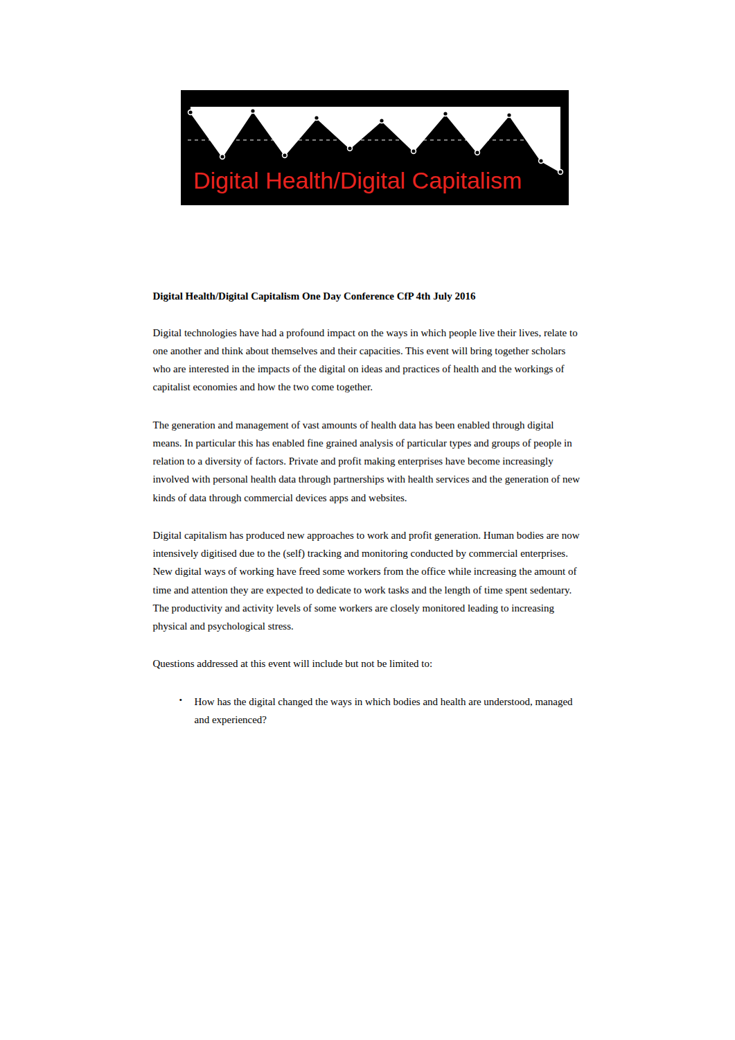Digital Health/Digital Capitalism
Digital Health/Digital Capitalism One Day Conference CfP 4th July 2016
Digital technologies have had a profound impact on the ways in which people live their lives, relate to one another and think about themselves and their capacities. This event will bring together scholars who are interested in the impacts of the digital on ideas and practices of health and the workings of capitalist economies and how the two come together.
The generation and management of vast amounts of health data has been enabled through digital means. In particular this has enabled fine grained analysis of particular types and groups of people in relation to a diversity of factors. Private and profit making enterprises have become increasingly involved with personal health data through partnerships with health services and the generation of new kinds of data through commercial devices apps and websites.
Digital capitalism has produced new approaches to work and profit generation. Human bodies are now intensively digitised due to the (self) tracking and monitoring conducted by commercial enterprises. New digital ways of working have freed some workers from the office while increasing the amount of time and attention they are expected to dedicate to work tasks and the length of time spent sedentary. The productivity and activity levels of some workers are closely monitored leading to increasing physical and psychological stress.
Questions addressed at this event will include but not be limited to:
How has the digital changed the ways in which bodies and health are understood, managed and experienced?